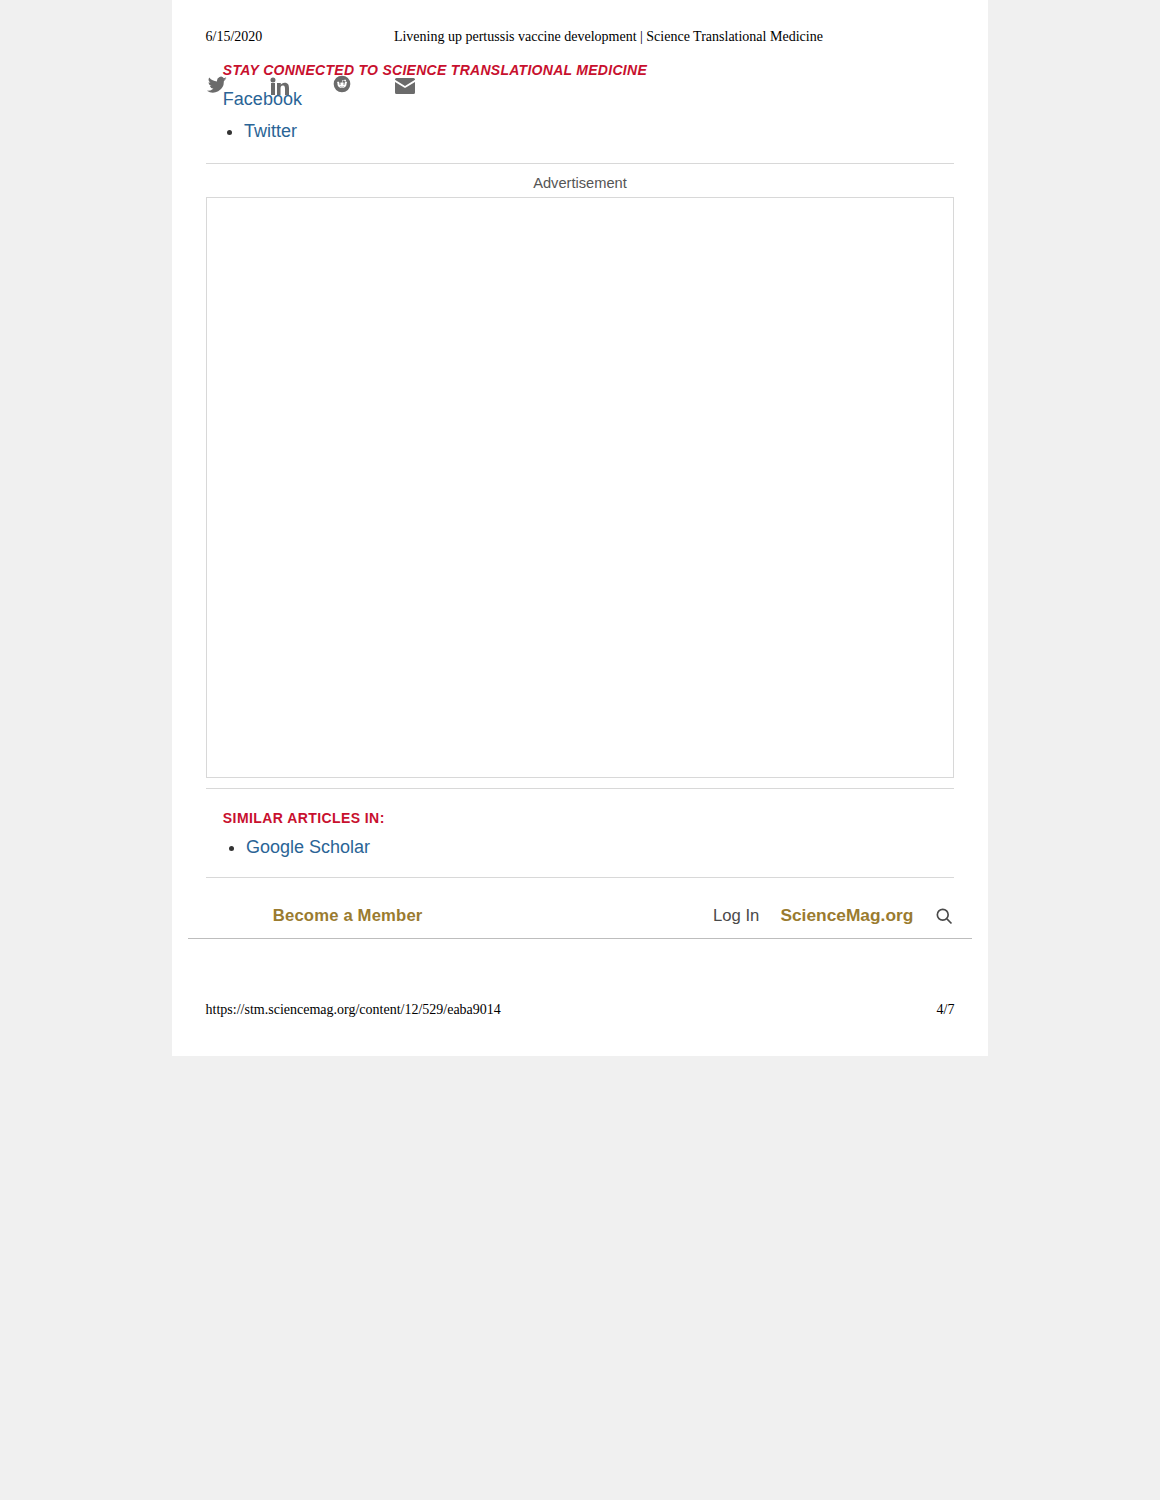6/15/2020 Livening up pertussis vaccine development | Science Translational Medicine
STAY CONNECTED TO SCIENCE TRANSLATIONAL MEDICINE
Facebook
Twitter
Advertisement
Similar articles in:
Google Scholar
Become a Member
Log In ScienceMag.org
https://stm.sciencemag.org/content/12/529/eaba9014 4/7